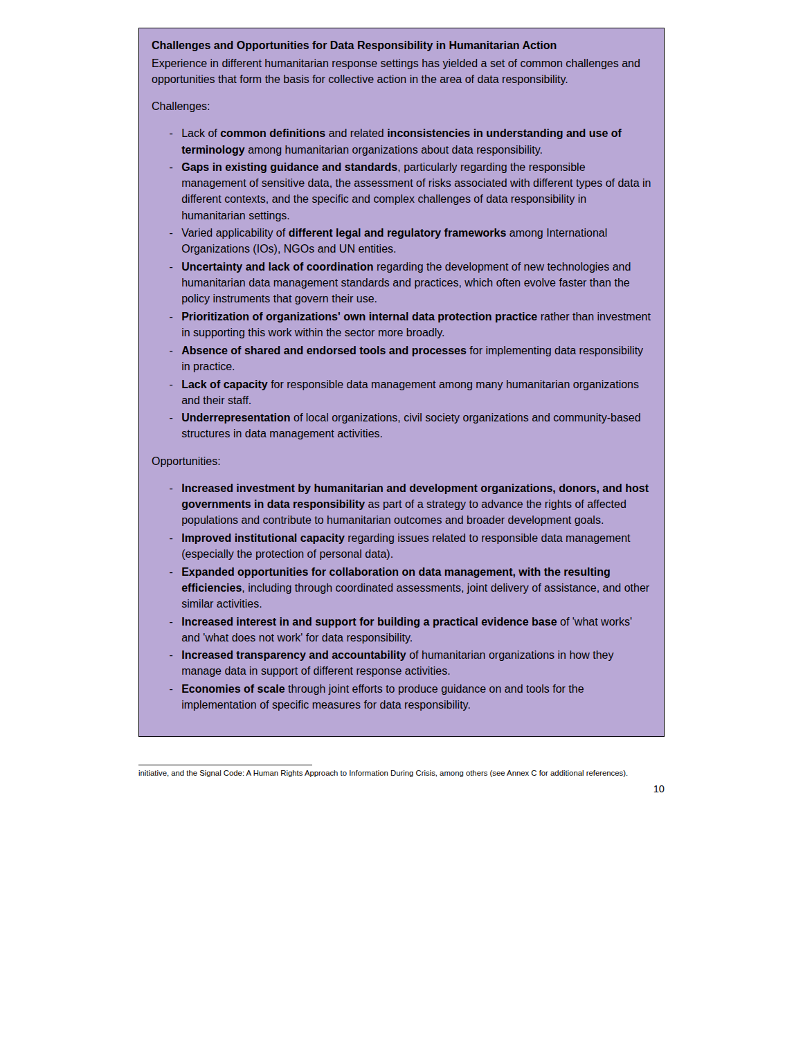Challenges and Opportunities for Data Responsibility in Humanitarian Action
Experience in different humanitarian response settings has yielded a set of common challenges and opportunities that form the basis for collective action in the area of data responsibility.
Challenges:
Lack of common definitions and related inconsistencies in understanding and use of terminology among humanitarian organizations about data responsibility.
Gaps in existing guidance and standards, particularly regarding the responsible management of sensitive data, the assessment of risks associated with different types of data in different contexts, and the specific and complex challenges of data responsibility in humanitarian settings.
Varied applicability of different legal and regulatory frameworks among International Organizations (IOs), NGOs and UN entities.
Uncertainty and lack of coordination regarding the development of new technologies and humanitarian data management standards and practices, which often evolve faster than the policy instruments that govern their use.
Prioritization of organizations' own internal data protection practice rather than investment in supporting this work within the sector more broadly.
Absence of shared and endorsed tools and processes for implementing data responsibility in practice.
Lack of capacity for responsible data management among many humanitarian organizations and their staff.
Underrepresentation of local organizations, civil society organizations and community-based structures in data management activities.
Opportunities:
Increased investment by humanitarian and development organizations, donors, and host governments in data responsibility as part of a strategy to advance the rights of affected populations and contribute to humanitarian outcomes and broader development goals.
Improved institutional capacity regarding issues related to responsible data management (especially the protection of personal data).
Expanded opportunities for collaboration on data management, with the resulting efficiencies, including through coordinated assessments, joint delivery of assistance, and other similar activities.
Increased interest in and support for building a practical evidence base of 'what works' and 'what does not work' for data responsibility.
Increased transparency and accountability of humanitarian organizations in how they manage data in support of different response activities.
Economies of scale through joint efforts to produce guidance on and tools for the implementation of specific measures for data responsibility.
initiative, and the Signal Code: A Human Rights Approach to Information During Crisis, among others (see Annex C for additional references).
10